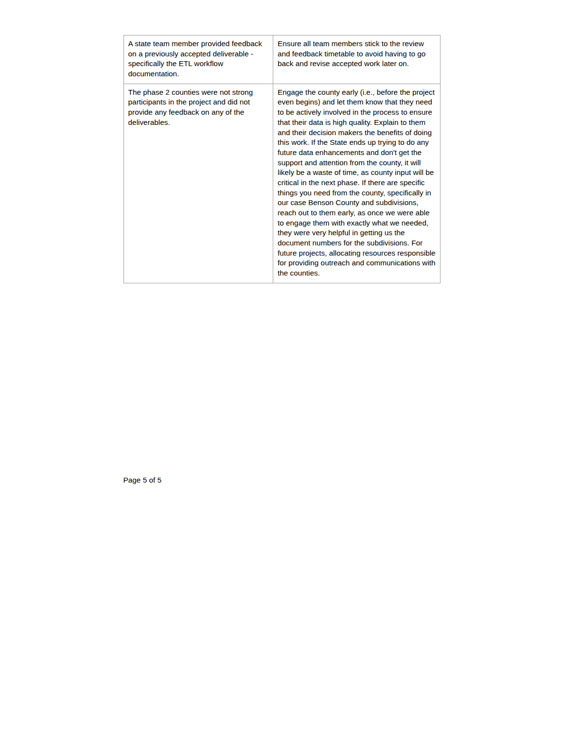| A state team member provided feedback on a previously accepted deliverable - specifically the ETL workflow documentation. | Ensure all team members stick to the review and feedback timetable to avoid having to go back and revise accepted work later on. |
| The phase 2 counties were not strong participants in the project and did not provide any feedback on any of the deliverables. | Engage the county early (i.e., before the project even begins) and let them know that they need to be actively involved in the process to ensure that their data is high quality. Explain to them and their decision makers the benefits of doing this work. If the State ends up trying to do any future data enhancements and don't get the support and attention from the county, it will likely be a waste of time, as county input will be critical in the next phase. If there are specific things you need from the county, specifically in our case Benson County and subdivisions, reach out to them early, as once we were able to engage them with exactly what we needed, they were very helpful in getting us the document numbers for the subdivisions. For future projects, allocating resources responsible for providing outreach and communications with the counties. |
Page 5 of 5